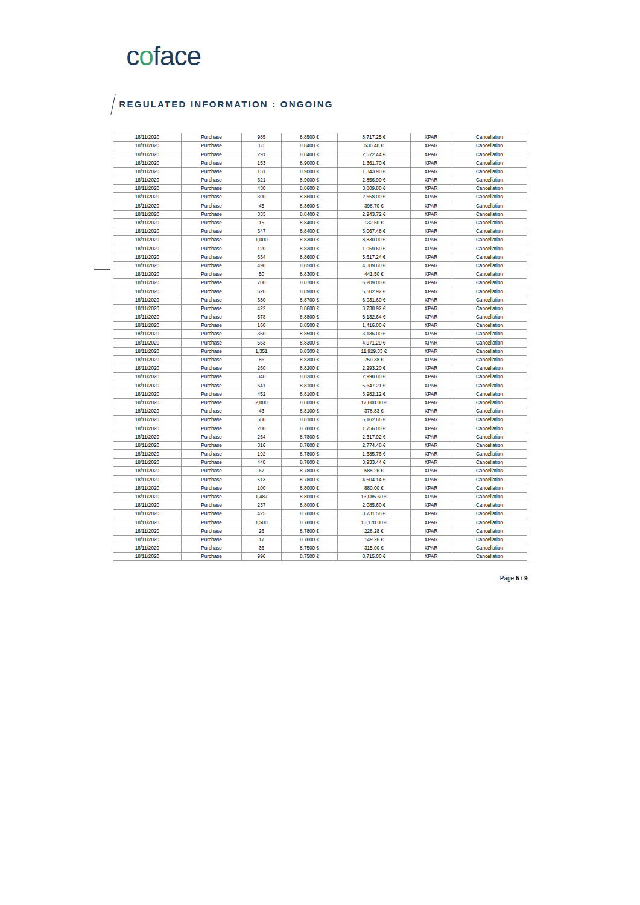coface
Regulated information : ongoing
| 18/11/2020 | Purchase | 985 | 8.8500 € | 8,717.25 € | XPAR | Cancellation |
| 18/11/2020 | Purchase | 60 | 8.8400 € | 530.40 € | XPAR | Cancellation |
| 18/11/2020 | Purchase | 291 | 8.8400 € | 2,572.44 € | XPAR | Cancellation |
| 18/11/2020 | Purchase | 153 | 8.9000 € | 1,361.70 € | XPAR | Cancellation |
| 18/11/2020 | Purchase | 151 | 8.9000 € | 1,343.90 € | XPAR | Cancellation |
| 18/11/2020 | Purchase | 321 | 8.9000 € | 2,856.90 € | XPAR | Cancellation |
| 18/11/2020 | Purchase | 430 | 8.8600 € | 3,809.80 € | XPAR | Cancellation |
| 18/11/2020 | Purchase | 300 | 8.8600 € | 2,658.00 € | XPAR | Cancellation |
| 18/11/2020 | Purchase | 45 | 8.8600 € | 398.70 € | XPAR | Cancellation |
| 18/11/2020 | Purchase | 333 | 8.8400 € | 2,943.72 € | XPAR | Cancellation |
| 18/11/2020 | Purchase | 15 | 8.8400 € | 132.60 € | XPAR | Cancellation |
| 18/11/2020 | Purchase | 347 | 8.8400 € | 3,067.48 € | XPAR | Cancellation |
| 18/11/2020 | Purchase | 1,000 | 8.8300 € | 8,830.00 € | XPAR | Cancellation |
| 18/11/2020 | Purchase | 120 | 8.8300 € | 1,059.60 € | XPAR | Cancellation |
| 18/11/2020 | Purchase | 634 | 8.8600 € | 5,617.24 € | XPAR | Cancellation |
| 18/11/2020 | Purchase | 496 | 8.8500 € | 4,389.60 € | XPAR | Cancellation |
| 18/11/2020 | Purchase | 50 | 8.8300 € | 441.50 € | XPAR | Cancellation |
| 18/11/2020 | Purchase | 700 | 8.8700 € | 6,209.00 € | XPAR | Cancellation |
| 18/11/2020 | Purchase | 628 | 8.8900 € | 5,582.92 € | XPAR | Cancellation |
| 18/11/2020 | Purchase | 680 | 8.8700 € | 6,031.60 € | XPAR | Cancellation |
| 18/11/2020 | Purchase | 422 | 8.8600 € | 3,738.92 € | XPAR | Cancellation |
| 18/11/2020 | Purchase | 578 | 8.8800 € | 5,132.64 € | XPAR | Cancellation |
| 18/11/2020 | Purchase | 160 | 8.8500 € | 1,416.00 € | XPAR | Cancellation |
| 18/11/2020 | Purchase | 360 | 8.8500 € | 3,186.00 € | XPAR | Cancellation |
| 18/11/2020 | Purchase | 563 | 8.8300 € | 4,971.29 € | XPAR | Cancellation |
| 18/11/2020 | Purchase | 1,351 | 8.8300 € | 11,929.33 € | XPAR | Cancellation |
| 18/11/2020 | Purchase | 86 | 8.8300 € | 759.38 € | XPAR | Cancellation |
| 18/11/2020 | Purchase | 260 | 8.8200 € | 2,293.20 € | XPAR | Cancellation |
| 18/11/2020 | Purchase | 340 | 8.8200 € | 2,998.80 € | XPAR | Cancellation |
| 18/11/2020 | Purchase | 641 | 8.8100 € | 5,647.21 € | XPAR | Cancellation |
| 18/11/2020 | Purchase | 452 | 8.8100 € | 3,982.12 € | XPAR | Cancellation |
| 18/11/2020 | Purchase | 2,000 | 8.8000 € | 17,600.00 € | XPAR | Cancellation |
| 18/11/2020 | Purchase | 43 | 8.8100 € | 378.83 € | XPAR | Cancellation |
| 18/11/2020 | Purchase | 586 | 8.8100 € | 5,162.66 € | XPAR | Cancellation |
| 18/11/2020 | Purchase | 200 | 8.7800 € | 1,756.00 € | XPAR | Cancellation |
| 18/11/2020 | Purchase | 264 | 8.7800 € | 2,317.92 € | XPAR | Cancellation |
| 18/11/2020 | Purchase | 316 | 8.7800 € | 2,774.48 € | XPAR | Cancellation |
| 18/11/2020 | Purchase | 192 | 8.7800 € | 1,685.76 € | XPAR | Cancellation |
| 18/11/2020 | Purchase | 448 | 8.7800 € | 3,933.44 € | XPAR | Cancellation |
| 18/11/2020 | Purchase | 67 | 8.7800 € | 588.26 € | XPAR | Cancellation |
| 18/11/2020 | Purchase | 513 | 8.7800 € | 4,504.14 € | XPAR | Cancellation |
| 18/11/2020 | Purchase | 100 | 8.8000 € | 880.00 € | XPAR | Cancellation |
| 18/11/2020 | Purchase | 1,487 | 8.8000 € | 13,085.60 € | XPAR | Cancellation |
| 18/11/2020 | Purchase | 237 | 8.8000 € | 2,085.60 € | XPAR | Cancellation |
| 18/11/2020 | Purchase | 425 | 8.7800 € | 3,731.50 € | XPAR | Cancellation |
| 18/11/2020 | Purchase | 1,500 | 8.7800 € | 13,170.00 € | XPAR | Cancellation |
| 18/11/2020 | Purchase | 26 | 8.7800 € | 228.28 € | XPAR | Cancellation |
| 18/11/2020 | Purchase | 17 | 8.7800 € | 149.26 € | XPAR | Cancellation |
| 18/11/2020 | Purchase | 36 | 8.7500 € | 315.00 € | XPAR | Cancellation |
| 18/11/2020 | Purchase | 996 | 8.7500 € | 8,715.00 € | XPAR | Cancellation |
Page 5 / 9